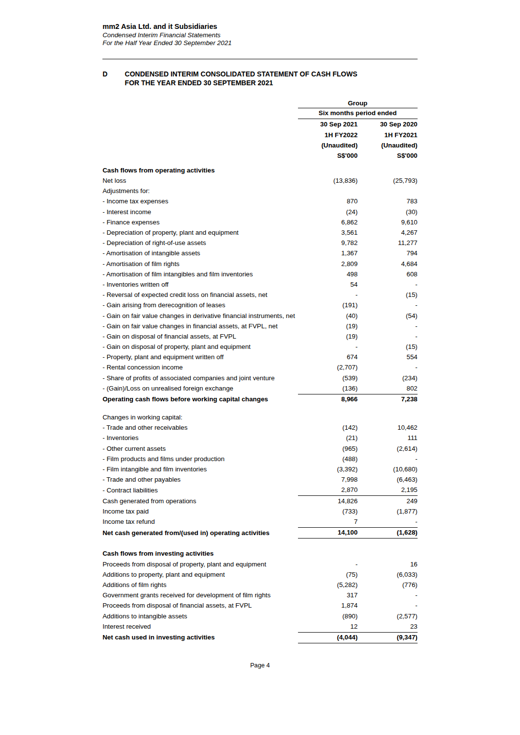mm2 Asia Ltd. and it Subsidiaries
Condensed Interim Financial Statements
For the Half Year Ended 30 September 2021
D
CONDENSED INTERIM CONSOLIDATED STATEMENT OF CASH FLOWS
FOR THE YEAR ENDED 30 SEPTEMBER 2021
| | Group |
| --- | --- |
| | Six months period ended |
| | 30 Sep 2021 | 30 Sep 2020 |
| | 1H FY2022 | 1H FY2021 |
| | (Unaudited) | (Unaudited) |
| | S$'000 | S$'000 |
| Cash flows from operating activities | | |
| Net loss | (13,836) | (25,793) |
| Adjustments for: | | |
| - Income tax expenses | 870 | 783 |
| - Interest income | (24) | (30) |
| - Finance expenses | 6,862 | 9,610 |
| - Depreciation of property, plant and equipment | 3,561 | 4,267 |
| - Depreciation of right-of-use assets | 9,782 | 11,277 |
| - Amortisation of intangible assets | 1,367 | 794 |
| - Amortisation of film rights | 2,809 | 4,684 |
| - Amortisation of film intangibles and film inventories | 498 | 608 |
| - Inventories written off | 54 | - |
| - Reversal of expected credit loss on financial assets, net | - | (15) |
| - Gain arising from derecognition of leases | (191) | - |
| - Gain on fair value changes in derivative financial instruments, net | (40) | (54) |
| - Gain on fair value changes in financial assets, at FVPL, net | (19) | - |
| - Gain on disposal of financial assets, at FVPL | (19) | - |
| - Gain on disposal of property, plant and equipment | - | (15) |
| - Property, plant and equipment written off | 674 | 554 |
| - Rental concession income | (2,707) | - |
| - Share of profits of associated companies and joint venture | (539) | (234) |
| - (Gain)/Loss on unrealised foreign exchange | (136) | 802 |
| Operating cash flows before working capital changes | 8,966 | 7,238 |
| Changes in working capital: | | |
| - Trade and other receivables | (142) | 10,462 |
| - Inventories | (21) | 111 |
| - Other current assets | (965) | (2,614) |
| - Film products and films under production | (488) | - |
| - Film intangible and film inventories | (3,392) | (10,680) |
| - Trade and other payables | 7,998 | (6,463) |
| - Contract liabilities | 2,870 | 2,195 |
| Cash generated from operations | 14,826 | 249 |
| Income tax paid | (733) | (1,877) |
| Income tax refund | 7 | - |
| Net cash generated from/(used in) operating activities | 14,100 | (1,628) |
| Cash flows from investing activities | | |
| Proceeds from disposal of property, plant and equipment | - | 16 |
| Additions to property, plant and equipment | (75) | (6,033) |
| Additions of film rights | (5,282) | (776) |
| Government grants received for development of film rights | 317 | - |
| Proceeds from disposal of financial assets, at FVPL | 1,874 | - |
| Additions to intangible assets | (890) | (2,577) |
| Interest received | 12 | 23 |
| Net cash used in investing activities | (4,044) | (9,347) |
Page 4